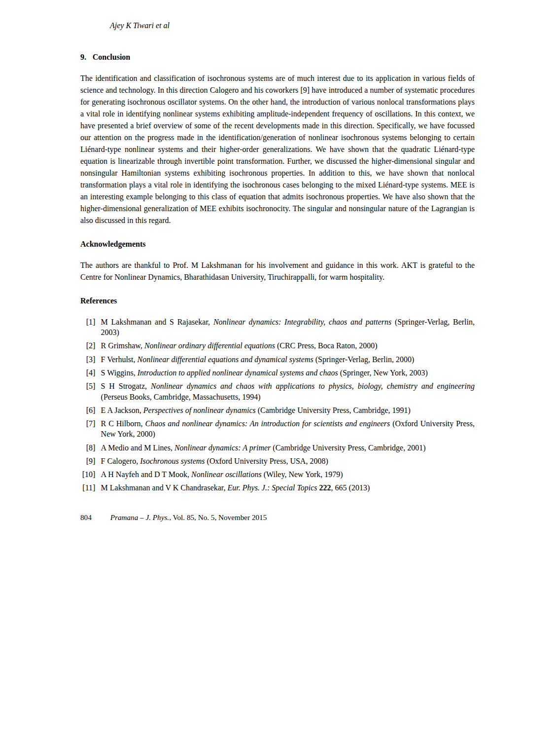Ajey K Tiwari et al
9. Conclusion
The identification and classification of isochronous systems are of much interest due to its application in various fields of science and technology. In this direction Calogero and his coworkers [9] have introduced a number of systematic procedures for generating isochronous oscillator systems. On the other hand, the introduction of various nonlocal transformations plays a vital role in identifying nonlinear systems exhibiting amplitude-independent frequency of oscillations. In this context, we have presented a brief overview of some of the recent developments made in this direction. Specifically, we have focussed our attention on the progress made in the identification/generation of nonlinear isochronous systems belonging to certain Liénard-type nonlinear systems and their higher-order generalizations. We have shown that the quadratic Liénard-type equation is linearizable through invertible point transformation. Further, we discussed the higher-dimensional singular and nonsingular Hamiltonian systems exhibiting isochronous properties. In addition to this, we have shown that nonlocal transformation plays a vital role in identifying the isochronous cases belonging to the mixed Liénard-type systems. MEE is an interesting example belonging to this class of equation that admits isochronous properties. We have also shown that the higher-dimensional generalization of MEE exhibits isochronocity. The singular and nonsingular nature of the Lagrangian is also discussed in this regard.
Acknowledgements
The authors are thankful to Prof. M Lakshmanan for his involvement and guidance in this work. AKT is grateful to the Centre for Nonlinear Dynamics, Bharathidasan University, Tiruchirappalli, for warm hospitality.
References
[1] M Lakshmanan and S Rajasekar, Nonlinear dynamics: Integrability, chaos and patterns (Springer-Verlag, Berlin, 2003)
[2] R Grimshaw, Nonlinear ordinary differential equations (CRC Press, Boca Raton, 2000)
[3] F Verhulst, Nonlinear differential equations and dynamical systems (Springer-Verlag, Berlin, 2000)
[4] S Wiggins, Introduction to applied nonlinear dynamical systems and chaos (Springer, New York, 2003)
[5] S H Strogatz, Nonlinear dynamics and chaos with applications to physics, biology, chemistry and engineering (Perseus Books, Cambridge, Massachusetts, 1994)
[6] E A Jackson, Perspectives of nonlinear dynamics (Cambridge University Press, Cambridge, 1991)
[7] R C Hilborn, Chaos and nonlinear dynamics: An introduction for scientists and engineers (Oxford University Press, New York, 2000)
[8] A Medio and M Lines, Nonlinear dynamics: A primer (Cambridge University Press, Cambridge, 2001)
[9] F Calogero, Isochronous systems (Oxford University Press, USA, 2008)
[10] A H Nayfeh and D T Mook, Nonlinear oscillations (Wiley, New York, 1979)
[11] M Lakshmanan and V K Chandrasekar, Eur. Phys. J.: Special Topics 222, 665 (2013)
804
Pramana – J. Phys., Vol. 85, No. 5, November 2015